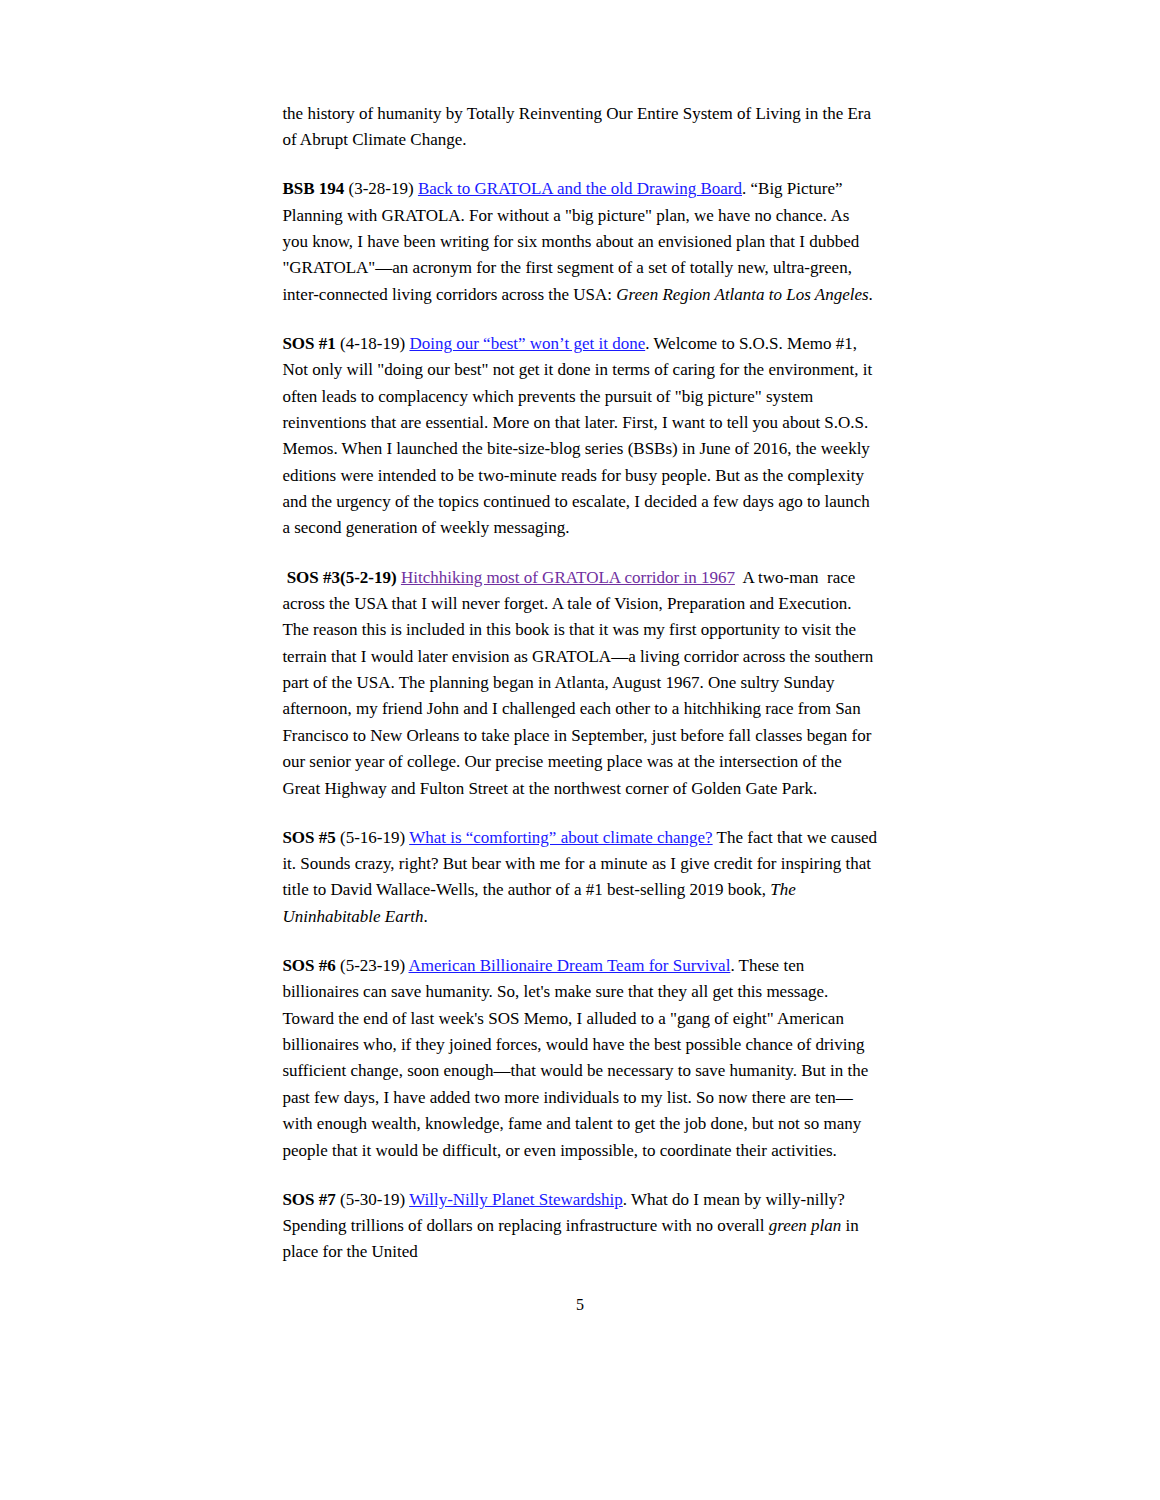the history of humanity by Totally Reinventing Our Entire System of Living in the Era of Abrupt Climate Change.
BSB 194 (3-28-19) Back to GRATOLA and the old Drawing Board. “Big Picture” Planning with GRATOLA. For without a "big picture" plan, we have no chance. As you know, I have been writing for six months about an envisioned plan that I dubbed "GRATOLA"—an acronym for the first segment of a set of totally new, ultra-green, inter-connected living corridors across the USA: Green Region Atlanta to Los Angeles.
SOS #1 (4-18-19) Doing our “best” won’t get it done. Welcome to S.O.S. Memo #1, Not only will "doing our best" not get it done in terms of caring for the environment, it often leads to complacency which prevents the pursuit of "big picture" system reinventions that are essential. More on that later. First, I want to tell you about S.O.S. Memos. When I launched the bite-size-blog series (BSBs) in June of 2016, the weekly editions were intended to be two-minute reads for busy people. But as the complexity and the urgency of the topics continued to escalate, I decided a few days ago to launch a second generation of weekly messaging.
SOS #3(5-2-19) Hitchhiking most of GRATOLA corridor in 1967 A two-man race across the USA that I will never forget. A tale of Vision, Preparation and Execution. The reason this is included in this book is that it was my first opportunity to visit the terrain that I would later envision as GRATOLA—a living corridor across the southern part of the USA. The planning began in Atlanta, August 1967. One sultry Sunday afternoon, my friend John and I challenged each other to a hitchhiking race from San Francisco to New Orleans to take place in September, just before fall classes began for our senior year of college. Our precise meeting place was at the intersection of the Great Highway and Fulton Street at the northwest corner of Golden Gate Park.
SOS #5 (5-16-19) What is “comforting” about climate change? The fact that we caused it. Sounds crazy, right? But bear with me for a minute as I give credit for inspiring that title to David Wallace-Wells, the author of a #1 best-selling 2019 book, The Uninhabitable Earth.
SOS #6 (5-23-19) American Billionaire Dream Team for Survival. These ten billionaires can save humanity. So, let's make sure that they all get this message. Toward the end of last week's SOS Memo, I alluded to a "gang of eight" American billionaires who, if they joined forces, would have the best possible chance of driving sufficient change, soon enough—that would be necessary to save humanity. But in the past few days, I have added two more individuals to my list. So now there are ten—with enough wealth, knowledge, fame and talent to get the job done, but not so many people that it would be difficult, or even impossible, to coordinate their activities.
SOS #7 (5-30-19) Willy-Nilly Planet Stewardship. What do I mean by willy-nilly? Spending trillions of dollars on replacing infrastructure with no overall green plan in place for the United
5